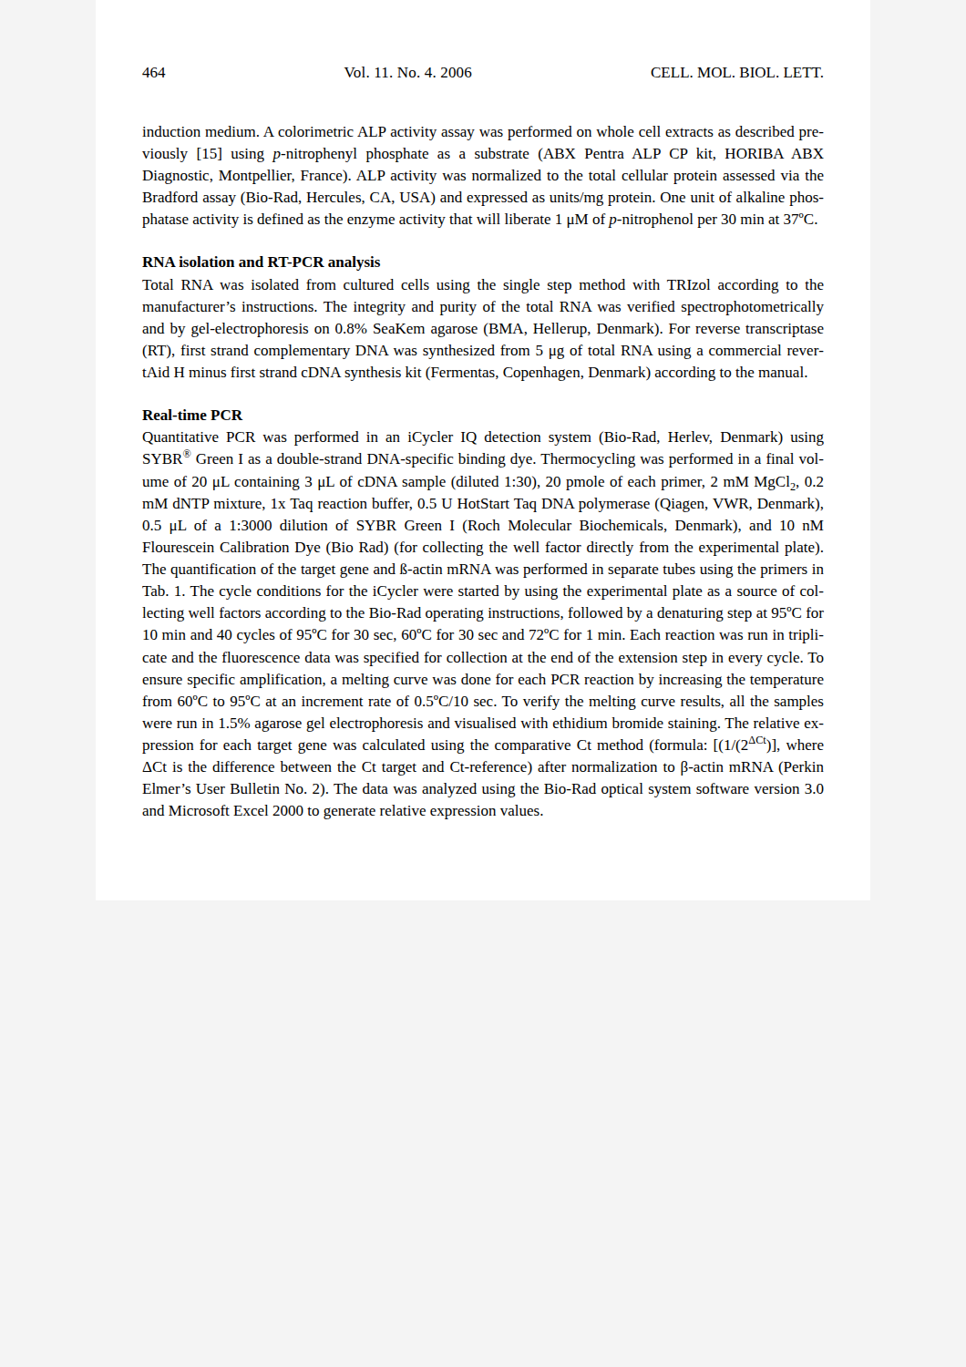464 Vol. 11. No. 4. 2006 CELL. MOL. BIOL. LETT.
induction medium. A colorimetric ALP activity assay was performed on whole cell extracts as described previously [15] using p-nitrophenyl phosphate as a substrate (ABX Pentra ALP CP kit, HORIBA ABX Diagnostic, Montpellier, France). ALP activity was normalized to the total cellular protein assessed via the Bradford assay (Bio-Rad, Hercules, CA, USA) and expressed as units/mg protein. One unit of alkaline phosphatase activity is defined as the enzyme activity that will liberate 1 μM of p-nitrophenol per 30 min at 37ºC.
RNA isolation and RT-PCR analysis
Total RNA was isolated from cultured cells using the single step method with TRIzol according to the manufacturer’s instructions. The integrity and purity of the total RNA was verified spectrophotometrically and by gel-electrophoresis on 0.8% SeaKem agarose (BMA, Hellerup, Denmark). For reverse transcriptase (RT), first strand complementary DNA was synthesized from 5 μg of total RNA using a commercial revertAid H minus first strand cDNA synthesis kit (Fermentas, Copenhagen, Denmark) according to the manual.
Real-time PCR
Quantitative PCR was performed in an iCycler IQ detection system (Bio-Rad, Herlev, Denmark) using SYBR® Green I as a double-strand DNA-specific binding dye. Thermocycling was performed in a final volume of 20 μL containing 3 μL of cDNA sample (diluted 1:30), 20 pmole of each primer, 2 mM MgCl2, 0.2 mM dNTP mixture, 1x Taq reaction buffer, 0.5 U HotStart Taq DNA polymerase (Qiagen, VWR, Denmark), 0.5 μL of a 1:3000 dilution of SYBR Green I (Roch Molecular Biochemicals, Denmark), and 10 nM Flourescein Calibration Dye (Bio Rad) (for collecting the well factor directly from the experimental plate). The quantification of the target gene and ß-actin mRNA was performed in separate tubes using the primers in Tab. 1. The cycle conditions for the iCycler were started by using the experimental plate as a source of collecting well factors according to the Bio-Rad operating instructions, followed by a denaturing step at 95ºC for 10 min and 40 cycles of 95ºC for 30 sec, 60ºC for 30 sec and 72ºC for 1 min. Each reaction was run in triplicate and the fluorescence data was specified for collection at the end of the extension step in every cycle. To ensure specific amplification, a melting curve was done for each PCR reaction by increasing the temperature from 60ºC to 95ºC at an increment rate of 0.5ºC/10 sec. To verify the melting curve results, all the samples were run in 1.5% agarose gel electrophoresis and visualised with ethidium bromide staining. The relative expression for each target gene was calculated using the comparative Ct method (formula: [(1/(2ΔCt)], where ΔCt is the difference between the Ct target and Ct-reference) after normalization to β-actin mRNA (Perkin Elmer’s User Bulletin No. 2). The data was analyzed using the Bio-Rad optical system software version 3.0 and Microsoft Excel 2000 to generate relative expression values.